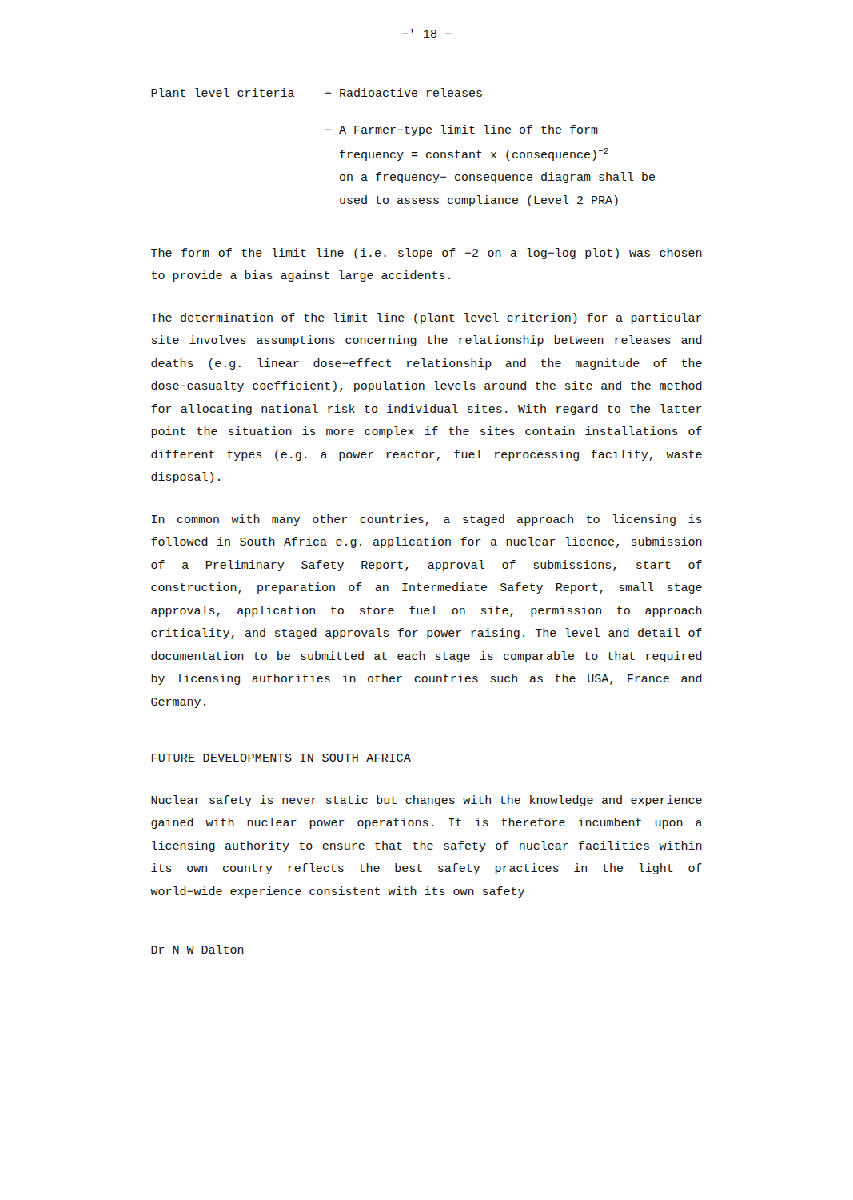−′ 18 −
Plant level criteria − Radioactive releases
− A Farmer−type limit line of the form
frequency = constant x (consequence)−2
on a frequency− consequence diagram shall be
used to assess compliance (Level 2 PRA)
The form of the limit line (i.e. slope of −2 on a log−log plot) was chosen to provide a bias against large accidents.
The determination of the limit line (plant level criterion) for a particular site involves assumptions concerning the relationship between releases and deaths (e.g. linear dose−effect relationship and the magnitude of the dose−casualty coefficient), population levels around the site and the method for allocating national risk to individual sites. With regard to the latter point the situation is more complex if the sites contain installations of different types (e.g. a power reactor, fuel reprocessing facility, waste disposal).
In common with many other countries, a staged approach to licensing is followed in South Africa e.g. application for a nuclear licence, submission of a Preliminary Safety Report, approval of submissions, start of construction, preparation of an Intermediate Safety Report, small stage approvals, application to store fuel on site, permission to approach criticality, and staged approvals for power raising. The level and detail of documentation to be submitted at each stage is comparable to that required by licensing authorities in other countries such as the USA, France and Germany.
FUTURE DEVELOPMENTS IN SOUTH AFRICA
Nuclear safety is never static but changes with the knowledge and experience gained with nuclear power operations. It is therefore incumbent upon a licensing authority to ensure that the safety of nuclear facilities within its own country reflects the best safety practices in the light of world−wide experience consistent with its own safety
Dr N W Dalton